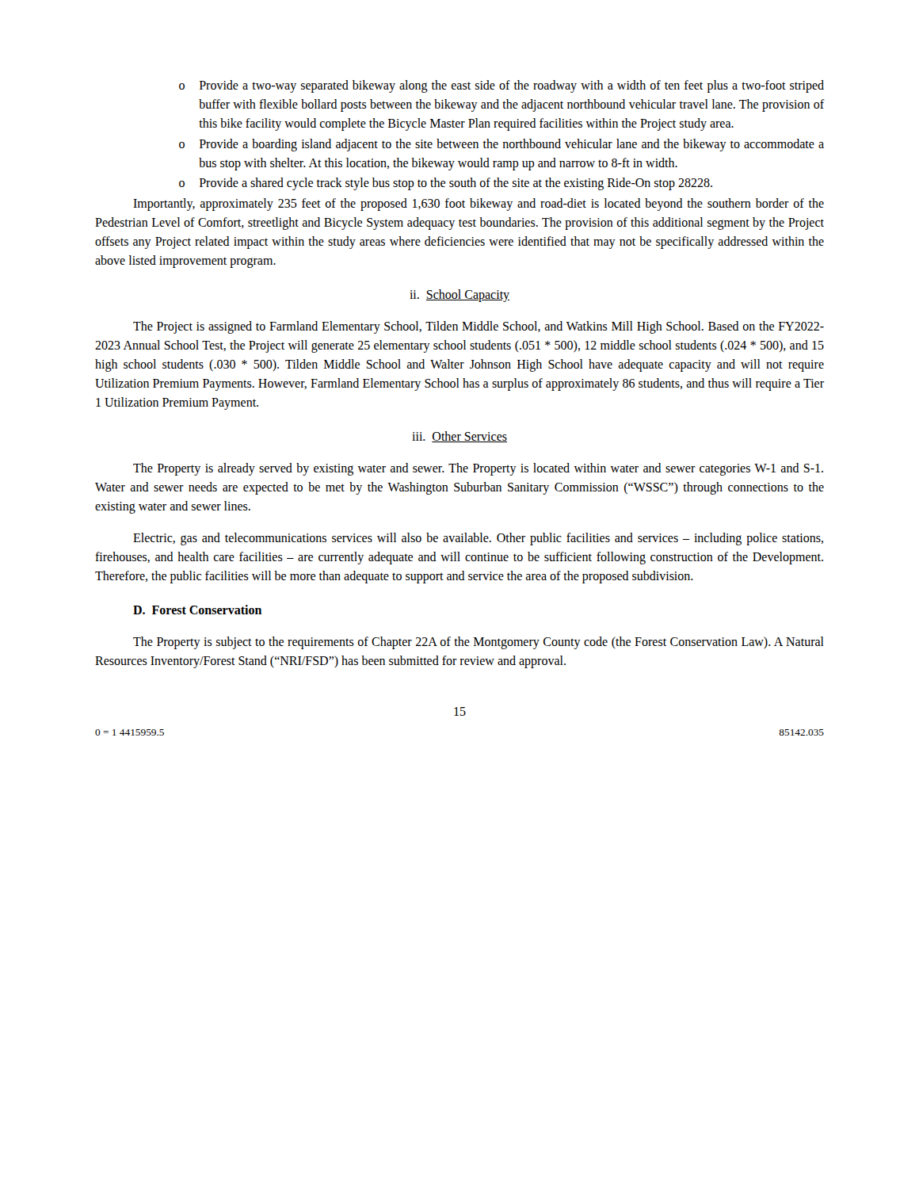Provide a two-way separated bikeway along the east side of the roadway with a width of ten feet plus a two-foot striped buffer with flexible bollard posts between the bikeway and the adjacent northbound vehicular travel lane. The provision of this bike facility would complete the Bicycle Master Plan required facilities within the Project study area.
Provide a boarding island adjacent to the site between the northbound vehicular lane and the bikeway to accommodate a bus stop with shelter. At this location, the bikeway would ramp up and narrow to 8-ft in width.
Provide a shared cycle track style bus stop to the south of the site at the existing Ride-On stop 28228.
Importantly, approximately 235 feet of the proposed 1,630 foot bikeway and road-diet is located beyond the southern border of the Pedestrian Level of Comfort, streetlight and Bicycle System adequacy test boundaries. The provision of this additional segment by the Project offsets any Project related impact within the study areas where deficiencies were identified that may not be specifically addressed within the above listed improvement program.
ii. School Capacity
The Project is assigned to Farmland Elementary School, Tilden Middle School, and Watkins Mill High School. Based on the FY2022-2023 Annual School Test, the Project will generate 25 elementary school students (.051 * 500), 12 middle school students (.024 * 500), and 15 high school students (.030 * 500). Tilden Middle School and Walter Johnson High School have adequate capacity and will not require Utilization Premium Payments. However, Farmland Elementary School has a surplus of approximately 86 students, and thus will require a Tier 1 Utilization Premium Payment.
iii. Other Services
The Property is already served by existing water and sewer. The Property is located within water and sewer categories W-1 and S-1. Water and sewer needs are expected to be met by the Washington Suburban Sanitary Commission (“WSSC”) through connections to the existing water and sewer lines.
Electric, gas and telecommunications services will also be available. Other public facilities and services – including police stations, firehouses, and health care facilities – are currently adequate and will continue to be sufficient following construction of the Development. Therefore, the public facilities will be more than adequate to support and service the area of the proposed subdivision.
D. Forest Conservation
The Property is subject to the requirements of Chapter 22A of the Montgomery County code (the Forest Conservation Law). A Natural Resources Inventory/Forest Stand (“NRI/FSD”) has been submitted for review and approval.
15
0 = 1 4415959.5
85142.035